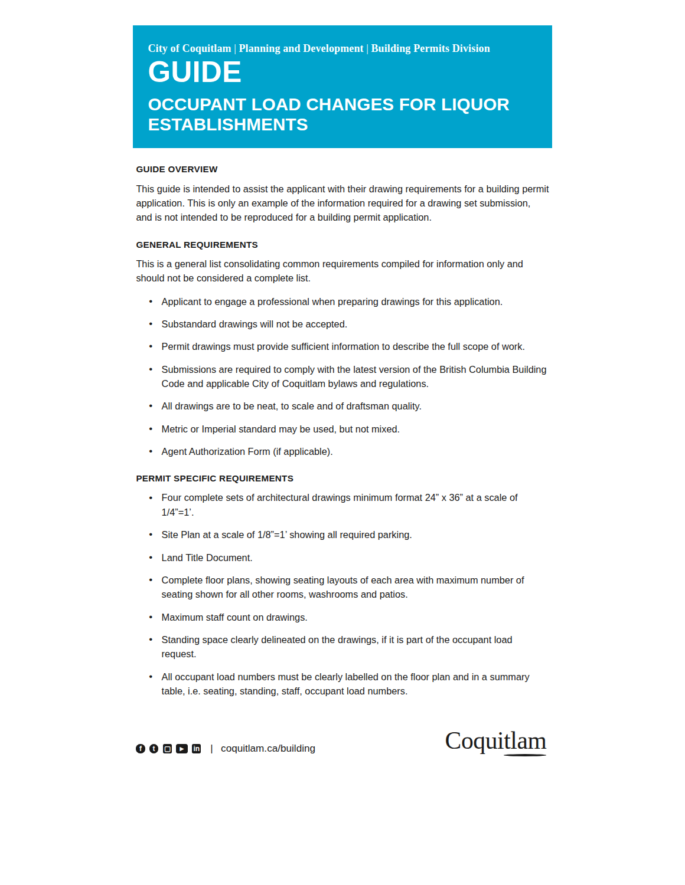City of Coquitlam|Planning and Development|Building Permits Division
GUIDE
OCCUPANT LOAD CHANGES FOR LIQUOR ESTABLISHMENTS
Guide Overview
This guide is intended to assist the applicant with their drawing requirements for a building permit application. This is only an example of the information required for a drawing set submission, and is not intended to be reproduced for a building permit application.
General Requirements
This is a general list consolidating common requirements compiled for information only and should not be considered a complete list.
Applicant to engage a professional when preparing drawings for this application.
Substandard drawings will not be accepted.
Permit drawings must provide sufficient information to describe the full scope of work.
Submissions are required to comply with the latest version of the British Columbia Building Code and applicable City of Coquitlam bylaws and regulations.
All drawings are to be neat, to scale and of draftsman quality.
Metric or Imperial standard may be used, but not mixed.
Agent Authorization Form (if applicable).
Permit Specific Requirements
Four complete sets of architectural drawings minimum format 24” x 36” at a scale of 1/4”=1’.
Site Plan at a scale of 1/8”=1’ showing all required parking.
Land Title Document.
Complete floor plans, showing seating layouts of each area with maximum number of seating shown for all other rooms, washrooms and patios.
Maximum staff count on drawings.
Standing space clearly delineated on the drawings, if it is part of the occupant load request.
All occupant load numbers must be clearly labelled on the floor plan and in a summary table, i.e. seating, standing, staff, occupant load numbers.
f t ▢ ► in | coquitlam.ca/building
Coquitlam